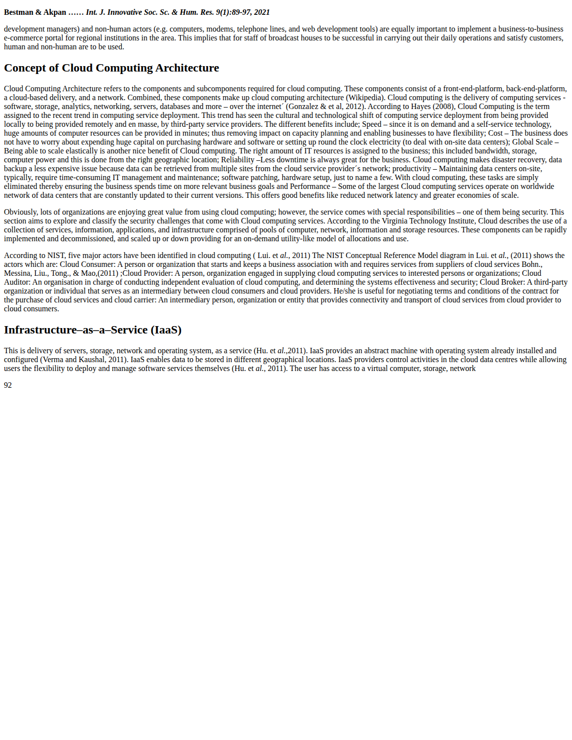Bestman & Akpan …… Int. J. Innovative Soc. Sc. & Hum. Res. 9(1):89-97, 2021
development managers) and non-human actors (e.g. computers, modems, telephone lines, and web development tools) are equally important to implement a business-to-business e-commerce portal for regional institutions in the area. This implies that for staff of broadcast houses to be successful in carrying out their daily operations and satisfy customers, human and non-human are to be used.
Concept of Cloud Computing Architecture
Cloud Computing Architecture refers to the components and subcomponents required for cloud computing. These components consist of a front-end-platform, back-end-platform, a cloud-based delivery, and a network. Combined, these components make up cloud computing architecture (Wikipedia). Cloud computing is the delivery of computing services - software, storage, analytics, networking, servers, databases and more – over the internet´ (Gonzalez & et al, 2012). According to Hayes (2008), Cloud Computing is the term assigned to the recent trend in computing service deployment. This trend has seen the cultural and technological shift of computing service deployment from being provided locally to being provided remotely and en masse, by third-party service providers. The different benefits include; Speed – since it is on demand and a self-service technology, huge amounts of computer resources can be provided in minutes; thus removing impact on capacity planning and enabling businesses to have flexibility; Cost – The business does not have to worry about expending huge capital on purchasing hardware and software or setting up round the clock electricity (to deal with on-site data centers); Global Scale – Being able to scale elastically is another nice benefit of Cloud computing. The right amount of IT resources is assigned to the business; this included bandwidth, storage, computer power and this is done from the right geographic location; Reliability –Less downtime is always great for the business. Cloud computing makes disaster recovery, data backup a less expensive issue because data can be retrieved from multiple sites from the cloud service provider´s network; productivity – Maintaining data centers on-site, typically, require time-consuming IT management and maintenance; software patching, hardware setup, just to name a few. With cloud computing, these tasks are simply eliminated thereby ensuring the business spends time on more relevant business goals and Performance – Some of the largest Cloud computing services operate on worldwide network of data centers that are constantly updated to their current versions. This offers good benefits like reduced network latency and greater economies of scale.
Obviously, lots of organizations are enjoying great value from using cloud computing; however, the service comes with special responsibilities – one of them being security. This section aims to explore and classify the security challenges that come with Cloud computing services. According to the Virginia Technology Institute, Cloud describes the use of a collection of services, information, applications, and infrastructure comprised of pools of computer, network, information and storage resources. These components can be rapidly implemented and decommissioned, and scaled up or down providing for an on-demand utility-like model of allocations and use.
According to NIST, five major actors have been identified in cloud computing ( Lui. et al., 2011) The NIST Conceptual Reference Model diagram in Lui. et al., (2011) shows the actors which are: Cloud Consumer: A person or organization that starts and keeps a business association with and requires services from suppliers of cloud services Bohn., Messina, Liu., Tong., & Mao,(2011) ;Cloud Provider: A person, organization engaged in supplying cloud computing services to interested persons or organizations; Cloud Auditor: An organisation in charge of conducting independent evaluation of cloud computing, and determining the systems effectiveness and security; Cloud Broker: A third-party organization or individual that serves as an intermediary between cloud consumers and cloud providers. He/she is useful for negotiating terms and conditions of the contract for the purchase of cloud services and cloud carrier: An intermediary person, organization or entity that provides connectivity and transport of cloud services from cloud provider to cloud consumers.
Infrastructure–as–a–Service (IaaS)
This is delivery of servers, storage, network and operating system, as a service (Hu. et al.,2011). IaaS provides an abstract machine with operating system already installed and configured (Verma and Kaushal, 2011). IaaS enables data to be stored in different geographical locations. IaaS providers control activities in the cloud data centres while allowing users the flexibility to deploy and manage software services themselves (Hu. et al., 2011). The user has access to a virtual computer, storage, network
92